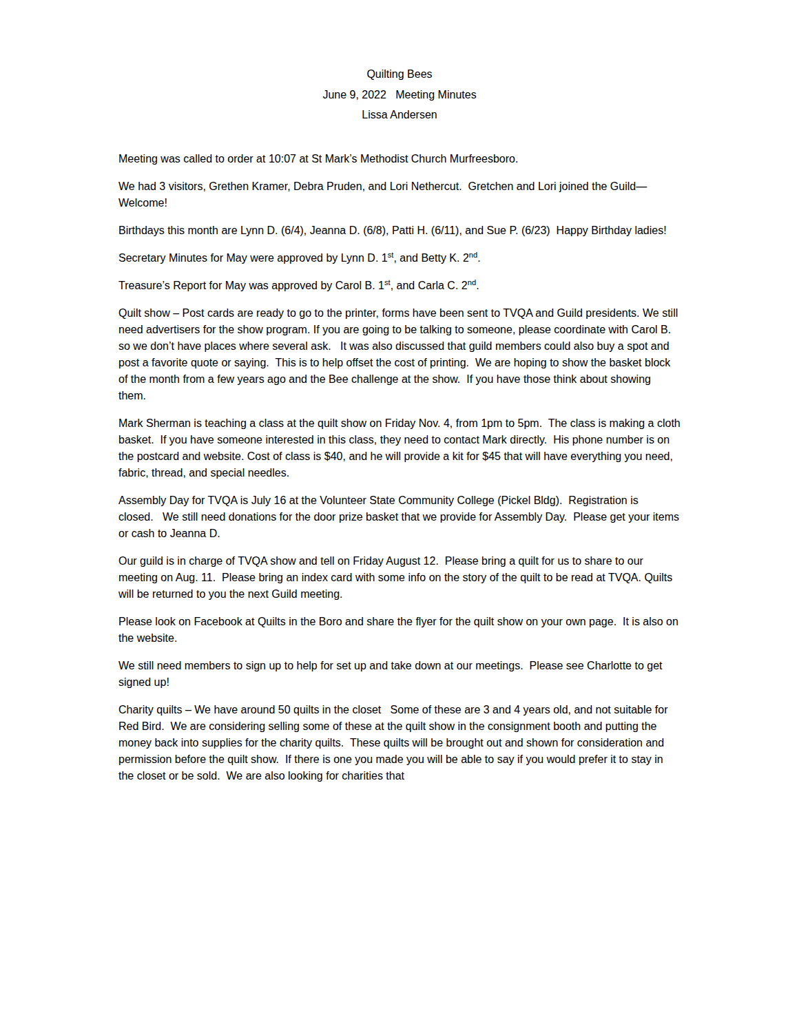Quilting Bees
June 9, 2022 Meeting Minutes
Lissa Andersen
Meeting was called to order at 10:07 at St Mark’s Methodist Church Murfreesboro.
We had 3 visitors, Grethen Kramer, Debra Pruden, and Lori Nethercut. Gretchen and Lori joined the Guild—Welcome!
Birthdays this month are Lynn D. (6/4), Jeanna D. (6/8), Patti H. (6/11), and Sue P. (6/23) Happy Birthday ladies!
Secretary Minutes for May were approved by Lynn D. 1st, and Betty K. 2nd.
Treasure’s Report for May was approved by Carol B. 1st, and Carla C. 2nd.
Quilt show – Post cards are ready to go to the printer, forms have been sent to TVQA and Guild presidents. We still need advertisers for the show program. If you are going to be talking to someone, please coordinate with Carol B. so we don’t have places where several ask. It was also discussed that guild members could also buy a spot and post a favorite quote or saying. This is to help offset the cost of printing. We are hoping to show the basket block of the month from a few years ago and the Bee challenge at the show. If you have those think about showing them.
Mark Sherman is teaching a class at the quilt show on Friday Nov. 4, from 1pm to 5pm. The class is making a cloth basket. If you have someone interested in this class, they need to contact Mark directly. His phone number is on the postcard and website. Cost of class is $40, and he will provide a kit for $45 that will have everything you need, fabric, thread, and special needles.
Assembly Day for TVQA is July 16 at the Volunteer State Community College (Pickel Bldg). Registration is closed. We still need donations for the door prize basket that we provide for Assembly Day. Please get your items or cash to Jeanna D.
Our guild is in charge of TVQA show and tell on Friday August 12. Please bring a quilt for us to share to our meeting on Aug. 11. Please bring an index card with some info on the story of the quilt to be read at TVQA. Quilts will be returned to you the next Guild meeting.
Please look on Facebook at Quilts in the Boro and share the flyer for the quilt show on your own page. It is also on the website.
We still need members to sign up to help for set up and take down at our meetings. Please see Charlotte to get signed up!
Charity quilts – We have around 50 quilts in the closet Some of these are 3 and 4 years old, and not suitable for Red Bird. We are considering selling some of these at the quilt show in the consignment booth and putting the money back into supplies for the charity quilts. These quilts will be brought out and shown for consideration and permission before the quilt show. If there is one you made you will be able to say if you would prefer it to stay in the closet or be sold. We are also looking for charities that